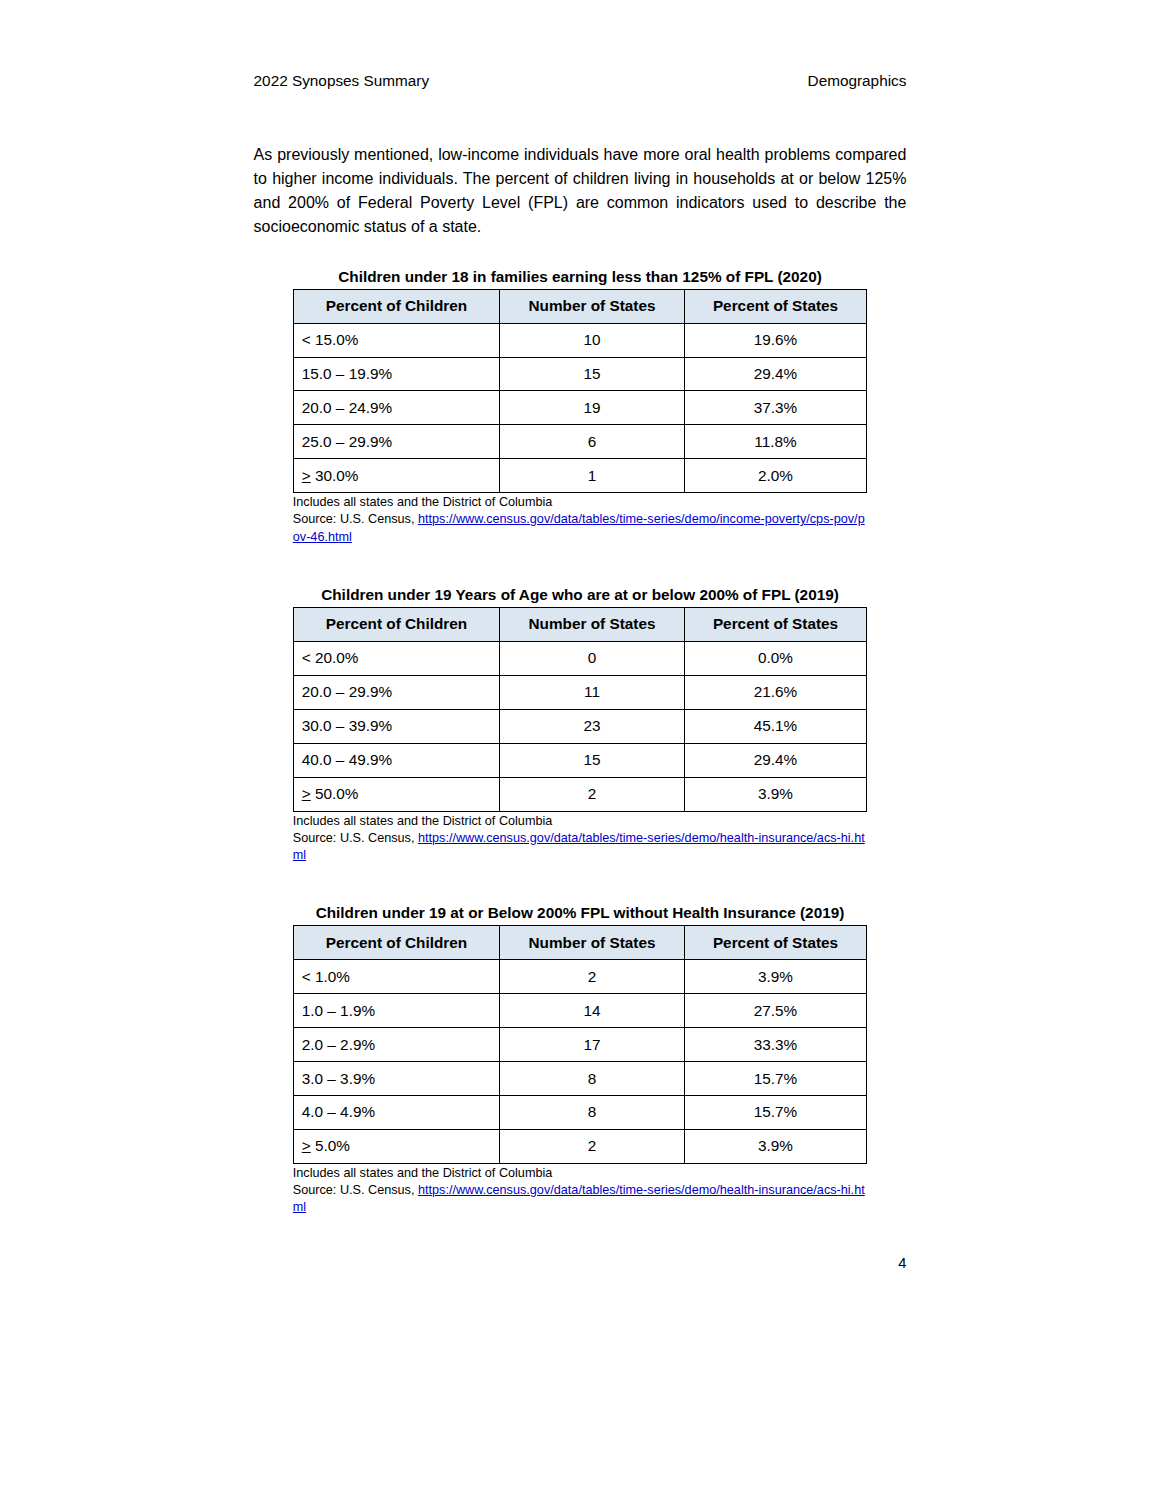2022 Synopses Summary
Demographics
As previously mentioned, low-income individuals have more oral health problems compared to higher income individuals. The percent of children living in households at or below 125% and 200% of Federal Poverty Level (FPL) are common indicators used to describe the socioeconomic status of a state.
Children under 18 in families earning less than 125% of FPL (2020)
| Percent of Children | Number of States | Percent of States |
| --- | --- | --- |
| < 15.0% | 10 | 19.6% |
| 15.0 – 19.9% | 15 | 29.4% |
| 20.0 – 24.9% | 19 | 37.3% |
| 25.0 – 29.9% | 6 | 11.8% |
| > 30.0% | 1 | 2.0% |
Includes all states and the District of Columbia
Source: U.S. Census, https://www.census.gov/data/tables/time-series/demo/income-poverty/cps-pov/pov-46.html
Children under 19 Years of Age who are at or below 200% of FPL (2019)
| Percent of Children | Number of States | Percent of States |
| --- | --- | --- |
| < 20.0% | 0 | 0.0% |
| 20.0 – 29.9% | 11 | 21.6% |
| 30.0 – 39.9% | 23 | 45.1% |
| 40.0 – 49.9% | 15 | 29.4% |
| > 50.0% | 2 | 3.9% |
Includes all states and the District of Columbia
Source: U.S. Census, https://www.census.gov/data/tables/time-series/demo/health-insurance/acs-hi.html
Children under 19 at or Below 200% FPL without Health Insurance (2019)
| Percent of Children | Number of States | Percent of States |
| --- | --- | --- |
| < 1.0% | 2 | 3.9% |
| 1.0 – 1.9% | 14 | 27.5% |
| 2.0 – 2.9% | 17 | 33.3% |
| 3.0 – 3.9% | 8 | 15.7% |
| 4.0 – 4.9% | 8 | 15.7% |
| > 5.0% | 2 | 3.9% |
Includes all states and the District of Columbia
Source: U.S. Census, https://www.census.gov/data/tables/time-series/demo/health-insurance/acs-hi.html
4